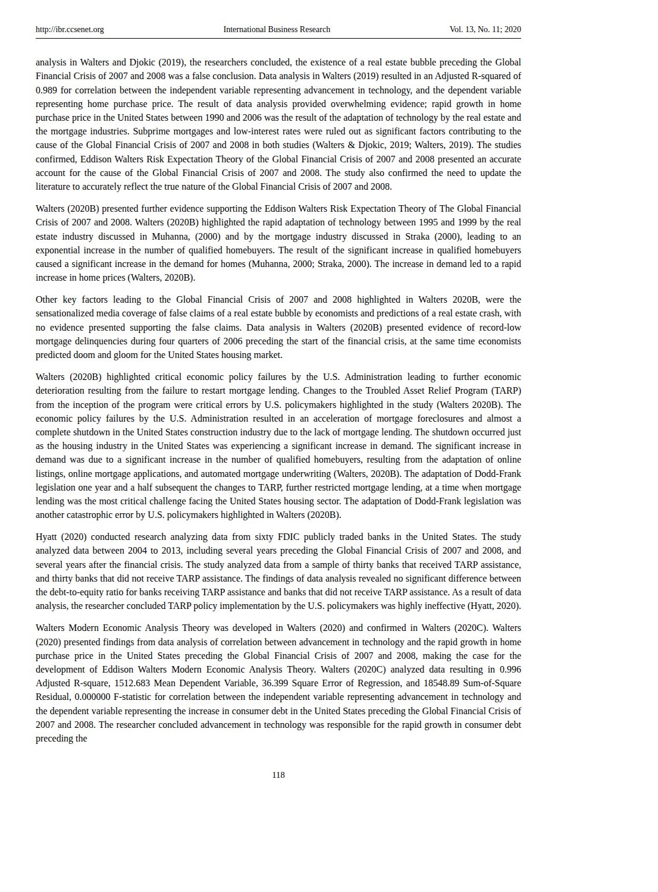http://ibr.ccsenet.org International Business Research Vol. 13, No. 11; 2020
analysis in Walters and Djokic (2019), the researchers concluded, the existence of a real estate bubble preceding the Global Financial Crisis of 2007 and 2008 was a false conclusion. Data analysis in Walters (2019) resulted in an Adjusted R-squared of 0.989 for correlation between the independent variable representing advancement in technology, and the dependent variable representing home purchase price. The result of data analysis provided overwhelming evidence; rapid growth in home purchase price in the United States between 1990 and 2006 was the result of the adaptation of technology by the real estate and the mortgage industries. Subprime mortgages and low-interest rates were ruled out as significant factors contributing to the cause of the Global Financial Crisis of 2007 and 2008 in both studies (Walters & Djokic, 2019; Walters, 2019). The studies confirmed, Eddison Walters Risk Expectation Theory of the Global Financial Crisis of 2007 and 2008 presented an accurate account for the cause of the Global Financial Crisis of 2007 and 2008. The study also confirmed the need to update the literature to accurately reflect the true nature of the Global Financial Crisis of 2007 and 2008.
Walters (2020B) presented further evidence supporting the Eddison Walters Risk Expectation Theory of The Global Financial Crisis of 2007 and 2008. Walters (2020B) highlighted the rapid adaptation of technology between 1995 and 1999 by the real estate industry discussed in Muhanna, (2000) and by the mortgage industry discussed in Straka (2000), leading to an exponential increase in the number of qualified homebuyers. The result of the significant increase in qualified homebuyers caused a significant increase in the demand for homes (Muhanna, 2000; Straka, 2000). The increase in demand led to a rapid increase in home prices (Walters, 2020B).
Other key factors leading to the Global Financial Crisis of 2007 and 2008 highlighted in Walters 2020B, were the sensationalized media coverage of false claims of a real estate bubble by economists and predictions of a real estate crash, with no evidence presented supporting the false claims. Data analysis in Walters (2020B) presented evidence of record-low mortgage delinquencies during four quarters of 2006 preceding the start of the financial crisis, at the same time economists predicted doom and gloom for the United States housing market.
Walters (2020B) highlighted critical economic policy failures by the U.S. Administration leading to further economic deterioration resulting from the failure to restart mortgage lending. Changes to the Troubled Asset Relief Program (TARP) from the inception of the program were critical errors by U.S. policymakers highlighted in the study (Walters 2020B). The economic policy failures by the U.S. Administration resulted in an acceleration of mortgage foreclosures and almost a complete shutdown in the United States construction industry due to the lack of mortgage lending. The shutdown occurred just as the housing industry in the United States was experiencing a significant increase in demand. The significant increase in demand was due to a significant increase in the number of qualified homebuyers, resulting from the adaptation of online listings, online mortgage applications, and automated mortgage underwriting (Walters, 2020B). The adaptation of Dodd-Frank legislation one year and a half subsequent the changes to TARP, further restricted mortgage lending, at a time when mortgage lending was the most critical challenge facing the United States housing sector. The adaptation of Dodd-Frank legislation was another catastrophic error by U.S. policymakers highlighted in Walters (2020B).
Hyatt (2020) conducted research analyzing data from sixty FDIC publicly traded banks in the United States. The study analyzed data between 2004 to 2013, including several years preceding the Global Financial Crisis of 2007 and 2008, and several years after the financial crisis. The study analyzed data from a sample of thirty banks that received TARP assistance, and thirty banks that did not receive TARP assistance. The findings of data analysis revealed no significant difference between the debt-to-equity ratio for banks receiving TARP assistance and banks that did not receive TARP assistance. As a result of data analysis, the researcher concluded TARP policy implementation by the U.S. policymakers was highly ineffective (Hyatt, 2020).
Walters Modern Economic Analysis Theory was developed in Walters (2020) and confirmed in Walters (2020C). Walters (2020) presented findings from data analysis of correlation between advancement in technology and the rapid growth in home purchase price in the United States preceding the Global Financial Crisis of 2007 and 2008, making the case for the development of Eddison Walters Modern Economic Analysis Theory. Walters (2020C) analyzed data resulting in 0.996 Adjusted R-square, 1512.683 Mean Dependent Variable, 36.399 Square Error of Regression, and 18548.89 Sum-of-Square Residual, 0.000000 F-statistic for correlation between the independent variable representing advancement in technology and the dependent variable representing the increase in consumer debt in the United States preceding the Global Financial Crisis of 2007 and 2008. The researcher concluded advancement in technology was responsible for the rapid growth in consumer debt preceding the
118